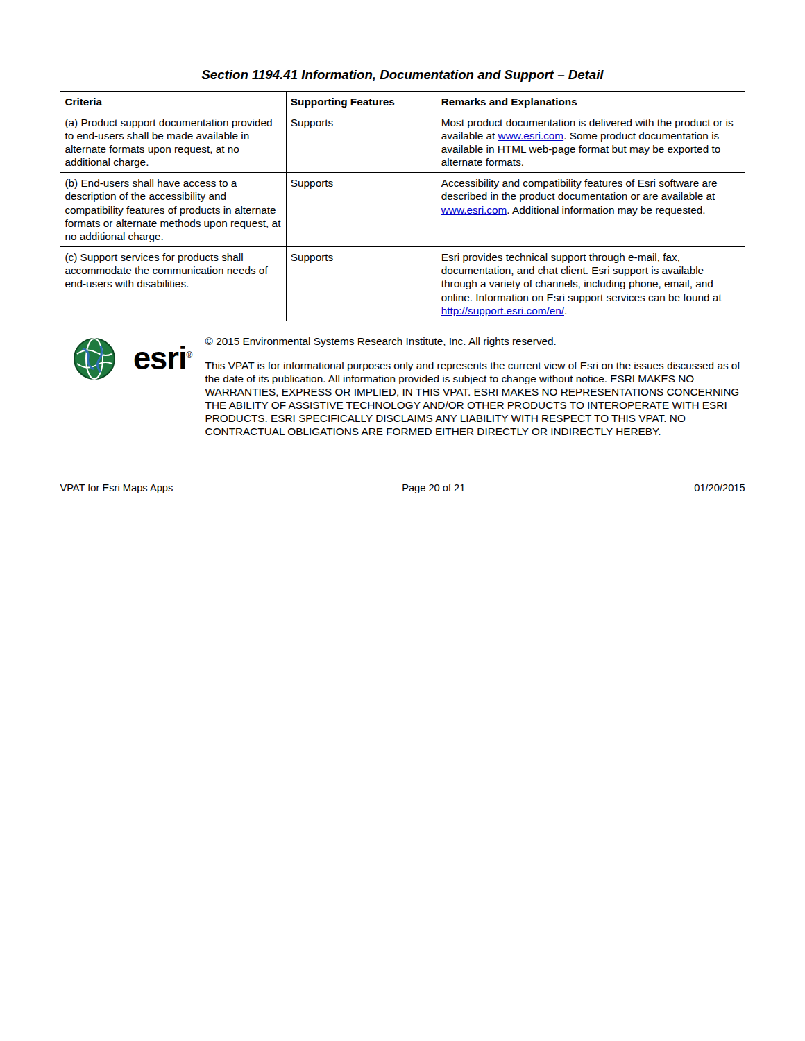Section 1194.41 Information, Documentation and Support – Detail
| Criteria | Supporting Features | Remarks and Explanations |
| --- | --- | --- |
| (a) Product support documentation provided to end-users shall be made available in alternate formats upon request, at no additional charge. | Supports | Most product documentation is delivered with the product or is available at www.esri.com . Some product documentation is available in HTML web-page format but may be exported to alternate formats. |
| (b) End-users shall have access to a description of the accessibility and compatibility features of products in alternate formats or alternate methods upon request, at no additional charge. | Supports | Accessibility and compatibility features of Esri software are described in the product documentation or are available at www.esri.com . Additional information may be requested. |
| (c) Support services for products shall accommodate the communication needs of end-users with disabilities. | Supports | Esri provides technical support through e-mail, fax, documentation, and chat client. Esri support is available through a variety of channels, including phone, email, and online. Information on Esri support services can be found at http://support.esri.com/en/ . |
esri®
© 2015 Environmental Systems Research Institute, Inc. All rights reserved.
This VPAT is for informational purposes only and represents the current view of Esri on the issues discussed as of the date of its publication. All information provided is subject to change without notice. ESRI MAKES NO WARRANTIES, EXPRESS OR IMPLIED, IN THIS VPAT. ESRI MAKES NO REPRESENTATIONS CONCERNING THE ABILITY OF ASSISTIVE TECHNOLOGY AND/OR OTHER PRODUCTS TO INTEROPERATE WITH ESRI PRODUCTS. ESRI SPECIFICALLY DISCLAIMS ANY LIABILITY WITH RESPECT TO THIS VPAT. NO CONTRACTUAL OBLIGATIONS ARE FORMED EITHER DIRECTLY OR INDIRECTLY HEREBY.
VPAT for Esri Maps Apps Page 20 of 21 01/20/2015